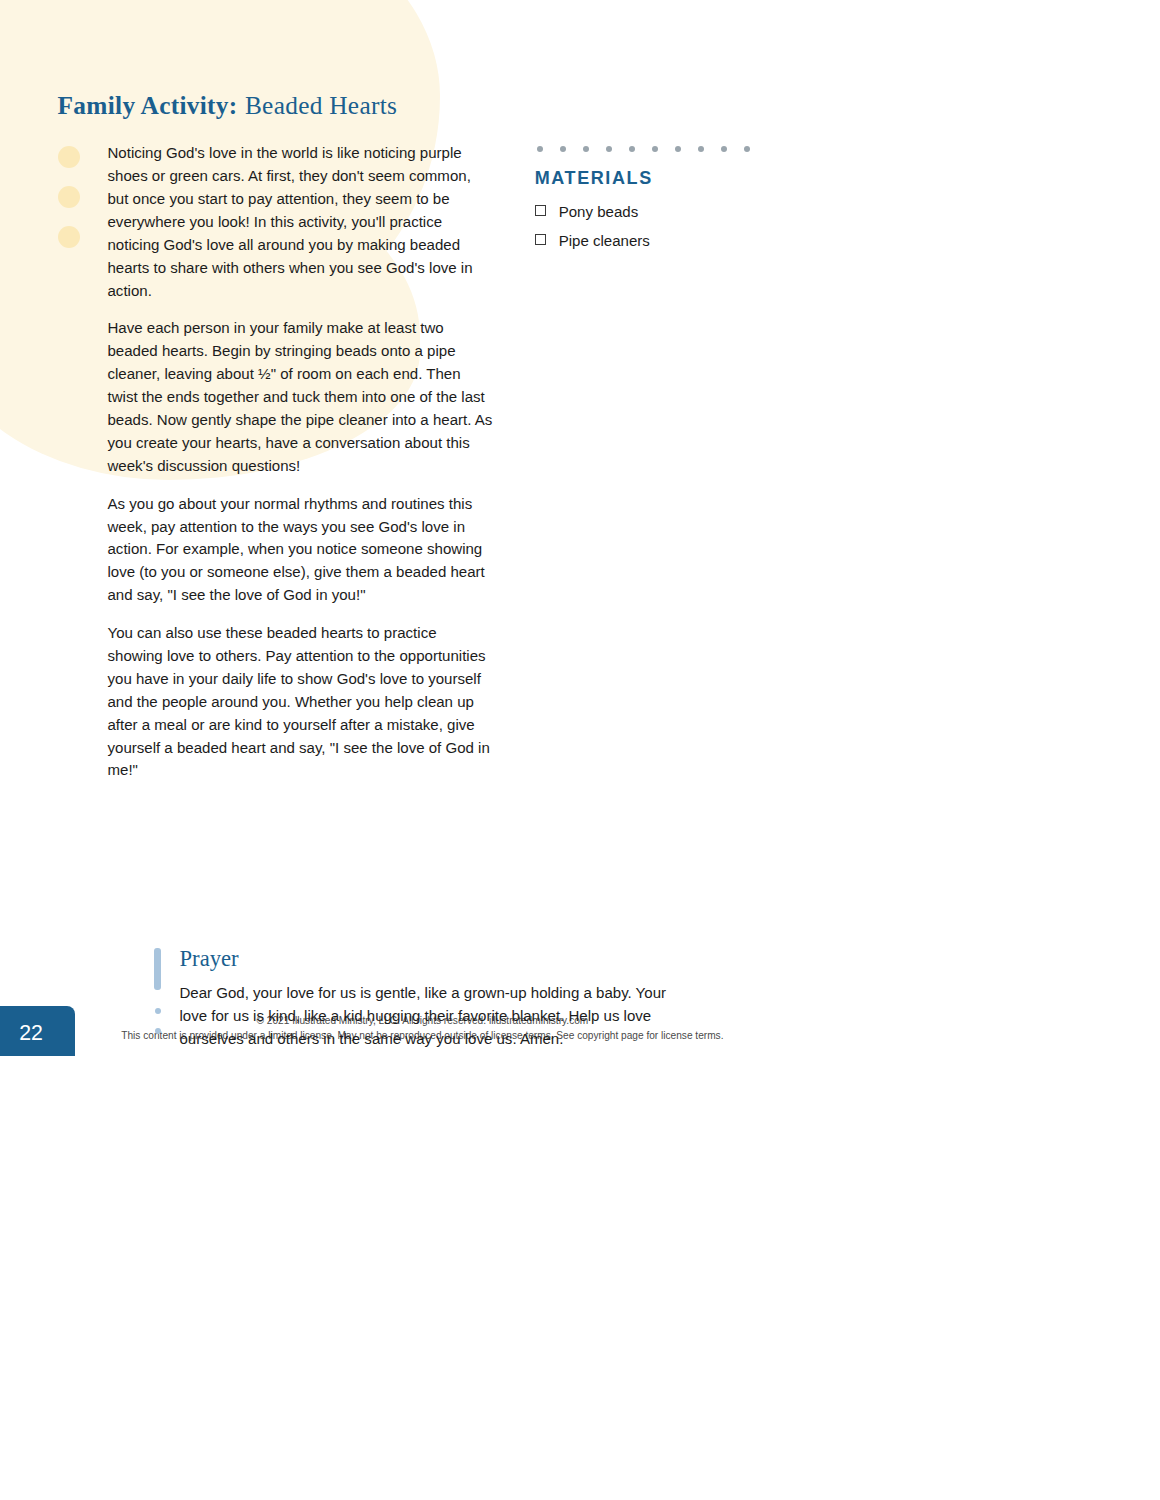Family Activity: Beaded Hearts
Noticing God's love in the world is like noticing purple shoes or green cars. At first, they don't seem common, but once you start to pay attention, they seem to be everywhere you look! In this activity, you'll practice noticing God's love all around you by making beaded hearts to share with others when you see God's love in action.
Have each person in your family make at least two beaded hearts. Begin by stringing beads onto a pipe cleaner, leaving about ½" of room on each end. Then twist the ends together and tuck them into one of the last beads. Now gently shape the pipe cleaner into a heart. As you create your hearts, have a conversation about this week's discussion questions!
As you go about your normal rhythms and routines this week, pay attention to the ways you see God's love in action. For example, when you notice someone showing love (to you or someone else), give them a beaded heart and say, "I see the love of God in you!"
You can also use these beaded hearts to practice showing love to others. Pay attention to the opportunities you have in your daily life to show God's love to yourself and the people around you. Whether you help clean up after a meal or are kind to yourself after a mistake, give yourself a beaded heart and say, "I see the love of God in me!"
MATERIALS
Pony beads
Pipe cleaners
Prayer
Dear God, your love for us is gentle, like a grown-up holding a baby. Your love for us is kind, like a kid hugging their favorite blanket. Help us love ourselves and others in the same way you love us. Amen.
22
© 2021 Illustrated Ministry, LLC. All rights reserved. illustratedministry.com
This content is provided under a limited license. May not be reproduced outside of license terms. See copyright page for license terms.